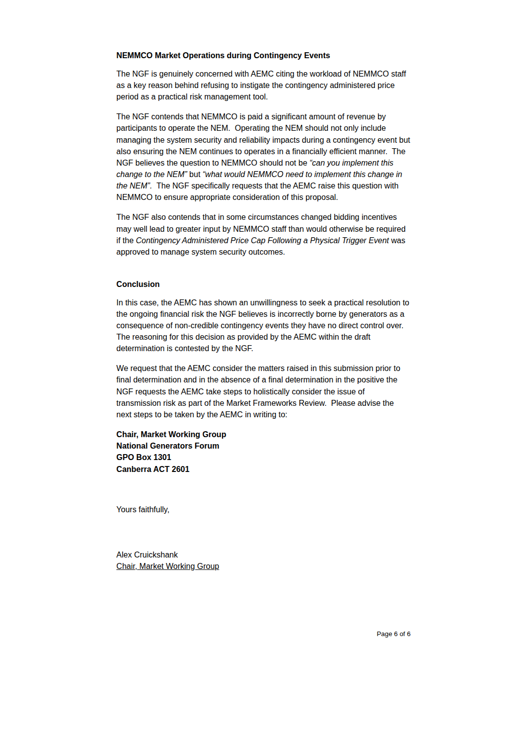NEMMCO Market Operations during Contingency Events
The NGF is genuinely concerned with AEMC citing the workload of NEMMCO staff as a key reason behind refusing to instigate the contingency administered price period as a practical risk management tool.
The NGF contends that NEMMCO is paid a significant amount of revenue by participants to operate the NEM. Operating the NEM should not only include managing the system security and reliability impacts during a contingency event but also ensuring the NEM continues to operates in a financially efficient manner. The NGF believes the question to NEMMCO should not be “can you implement this change to the NEM” but “what would NEMMCO need to implement this change in the NEM”. The NGF specifically requests that the AEMC raise this question with NEMMCO to ensure appropriate consideration of this proposal.
The NGF also contends that in some circumstances changed bidding incentives may well lead to greater input by NEMMCO staff than would otherwise be required if the Contingency Administered Price Cap Following a Physical Trigger Event was approved to manage system security outcomes.
Conclusion
In this case, the AEMC has shown an unwillingness to seek a practical resolution to the ongoing financial risk the NGF believes is incorrectly borne by generators as a consequence of non-credible contingency events they have no direct control over. The reasoning for this decision as provided by the AEMC within the draft determination is contested by the NGF.
We request that the AEMC consider the matters raised in this submission prior to final determination and in the absence of a final determination in the positive the NGF requests the AEMC take steps to holistically consider the issue of transmission risk as part of the Market Frameworks Review. Please advise the next steps to be taken by the AEMC in writing to:
Chair, Market Working Group National Generators Forum GPO Box 1301 Canberra ACT 2601
Yours faithfully,
Alex Cruickshank
Chair, Market Working Group
Page 6 of 6